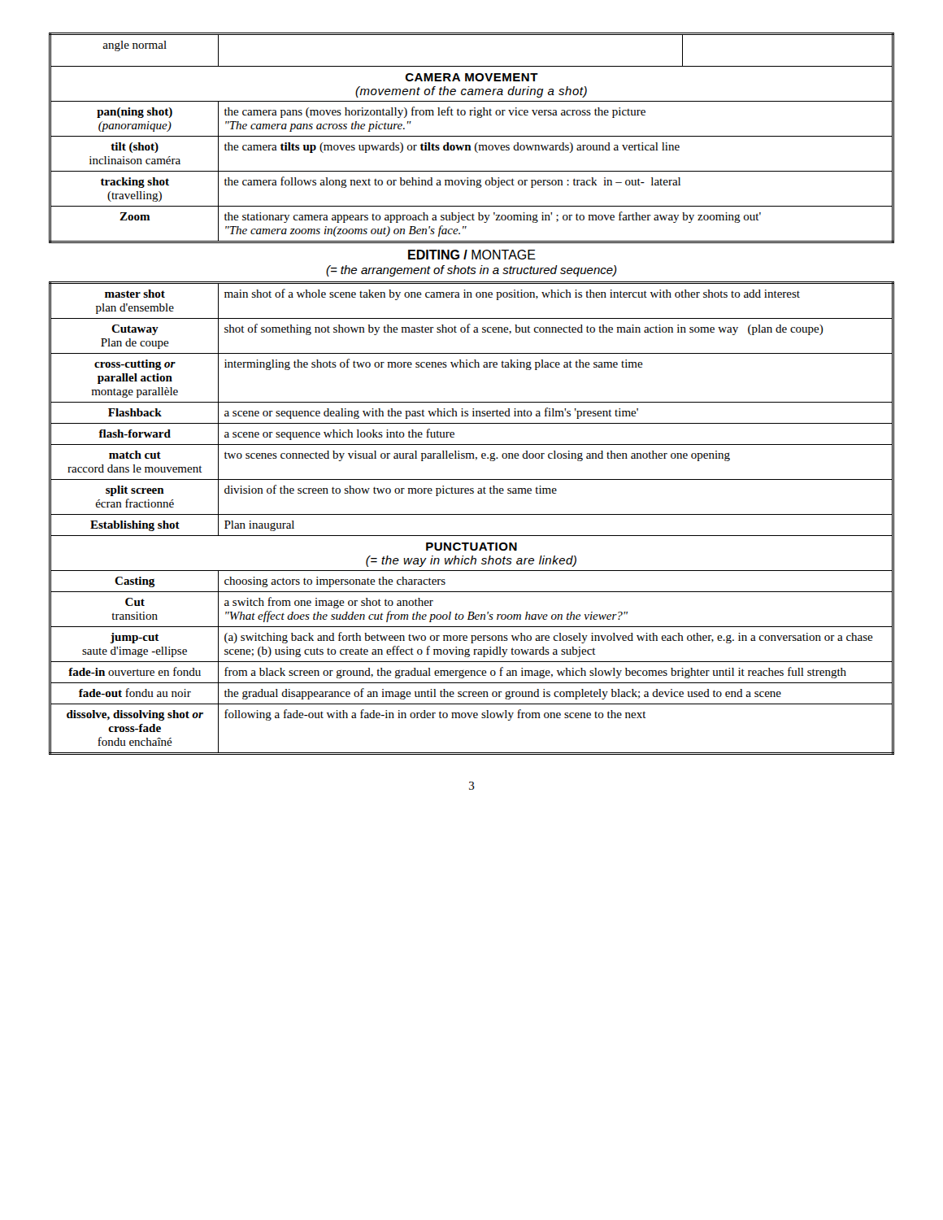| angle normal | | |
| CAMERA MOVEMENT (movement of the camera during a shot) |
| pan(ning shot) (panoramique) | the camera pans (moves horizontally) from left to right or vice versa across the picture "The camera pans across the picture." |
| tilt (shot) inclinaison caméra | the camera tilts up (moves upwards) or tilts down (moves downwards) around a vertical line |
| tracking shot (travelling) | the camera follows along next to or behind a moving object or person : track in – out- lateral |
| Zoom | the stationary camera appears to approach a subject by 'zooming in' ; or to move farther away by zooming out' "The camera zooms in(zooms out) on Ben's face." |
EDITING / MONTAGE
(= the arrangement of shots in a structured sequence)
| master shot plan d'ensemble | main shot of a whole scene taken by one camera in one position, which is then intercut with other shots to add interest |
| Cutaway Plan de coupe | shot of something not shown by the master shot of a scene, but connected to the main action in some way (plan de coupe) |
| cross-cutting or parallel action montage parallèle | intermingling the shots of two or more scenes which are taking place at the same time |
| Flashback | a scene or sequence dealing with the past which is inserted into a film's 'present time' |
| flash-forward | a scene or sequence which looks into the future |
| match cut raccord dans le mouvement | two scenes connected by visual or aural parallelism, e.g. one door closing and then another one opening |
| split screen écran fractionné | division of the screen to show two or more pictures at the same time |
| Establishing shot | Plan inaugural |
| PUNCTUATION (= the way in which shots are linked) |
| Casting | choosing actors to impersonate the characters |
| Cut transition | a switch from one image or shot to another "What effect does the sudden cut from the pool to Ben's room have on the viewer?" |
| jump-cut saute d'image -ellipse | (a) switching back and forth between two or more persons who are closely involved with each other, e.g. in a conversation or a chase scene; (b) using cuts to create an effect o f moving rapidly towards a subject |
| fade-in ouverture en fondu | from a black screen or ground, the gradual emergence o f an image, which slowly becomes brighter until it reaches full strength |
| fade-out fondu au noir | the gradual disappearance of an image until the screen or ground is completely black; a device used to end a scene |
| dissolve, dissolving shot or cross-fade fondu enchaîné | following a fade-out with a fade-in in order to move slowly from one scene to the next |
3